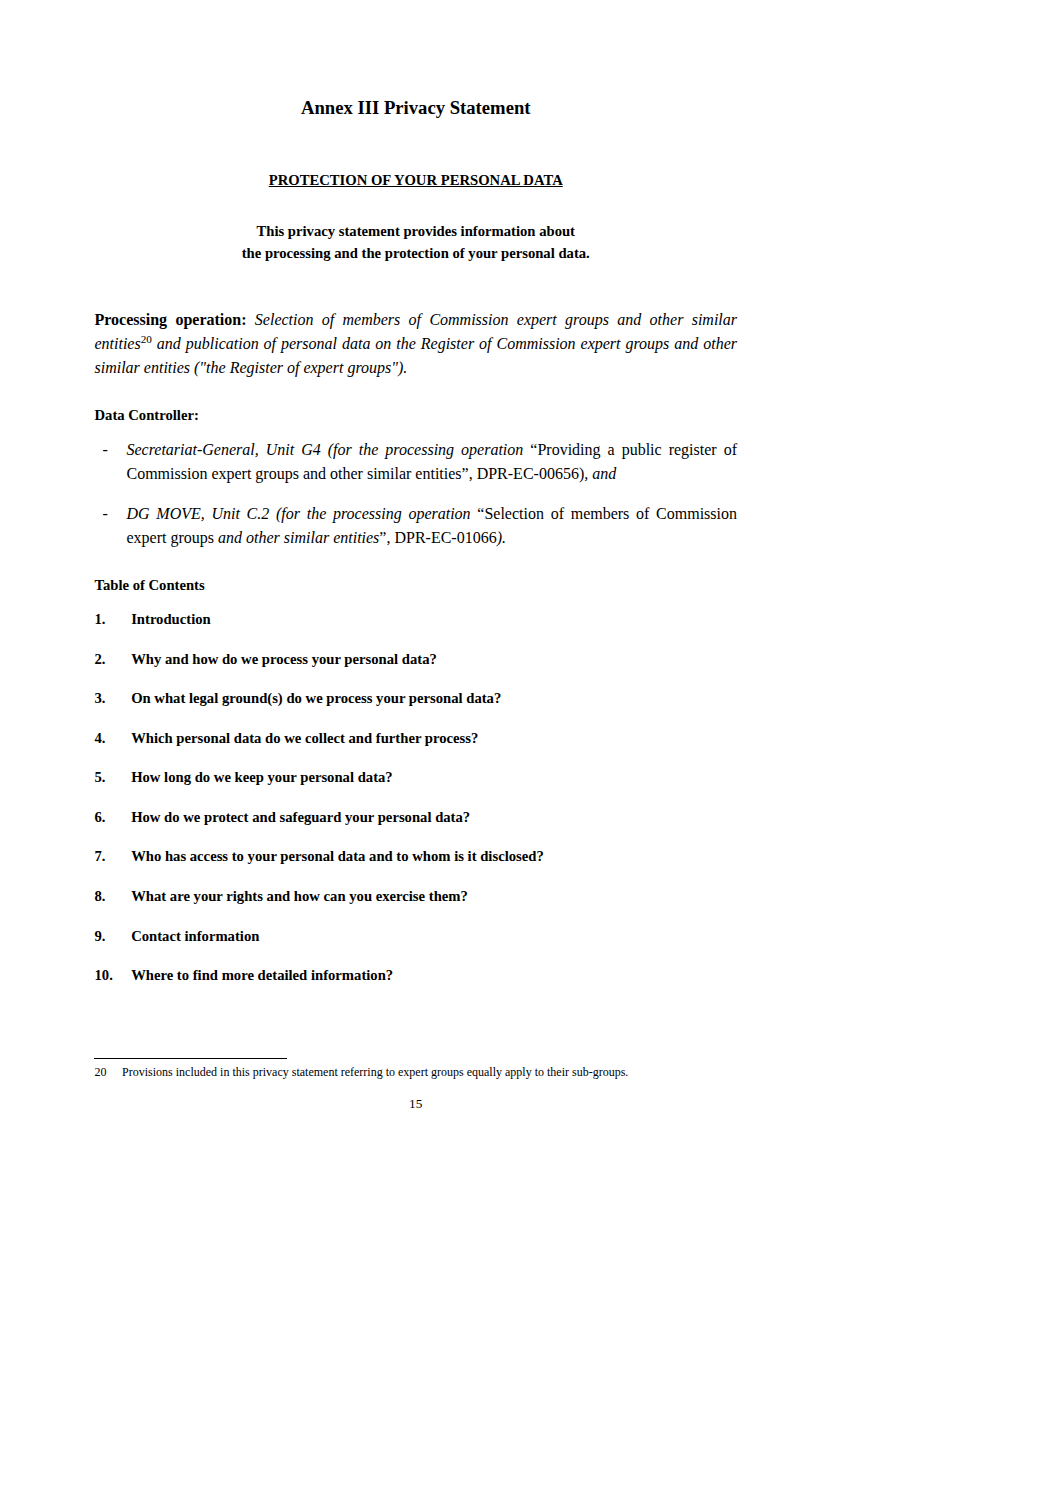Annex III Privacy Statement
PROTECTION OF YOUR PERSONAL DATA
This privacy statement provides information about
the processing and the protection of your personal data.
Processing operation: Selection of members of Commission expert groups and other similar entities20 and publication of personal data on the Register of Commission expert groups and other similar entities ("the Register of expert groups").
Data Controller:
Secretariat-General, Unit G4 (for the processing operation “Providing a public register of Commission expert groups and other similar entities”, DPR-EC-00656), and
DG MOVE, Unit C.2 (for the processing operation “Selection of members of Commission expert groups and other similar entities”, DPR-EC-01066).
Table of Contents
Introduction
Why and how do we process your personal data?
On what legal ground(s) do we process your personal data?
Which personal data do we collect and further process?
How long do we keep your personal data?
How do we protect and safeguard your personal data?
Who has access to your personal data and to whom is it disclosed?
What are your rights and how can you exercise them?
Contact information
Where to find more detailed information?
20 Provisions included in this privacy statement referring to expert groups equally apply to their sub-groups.
15